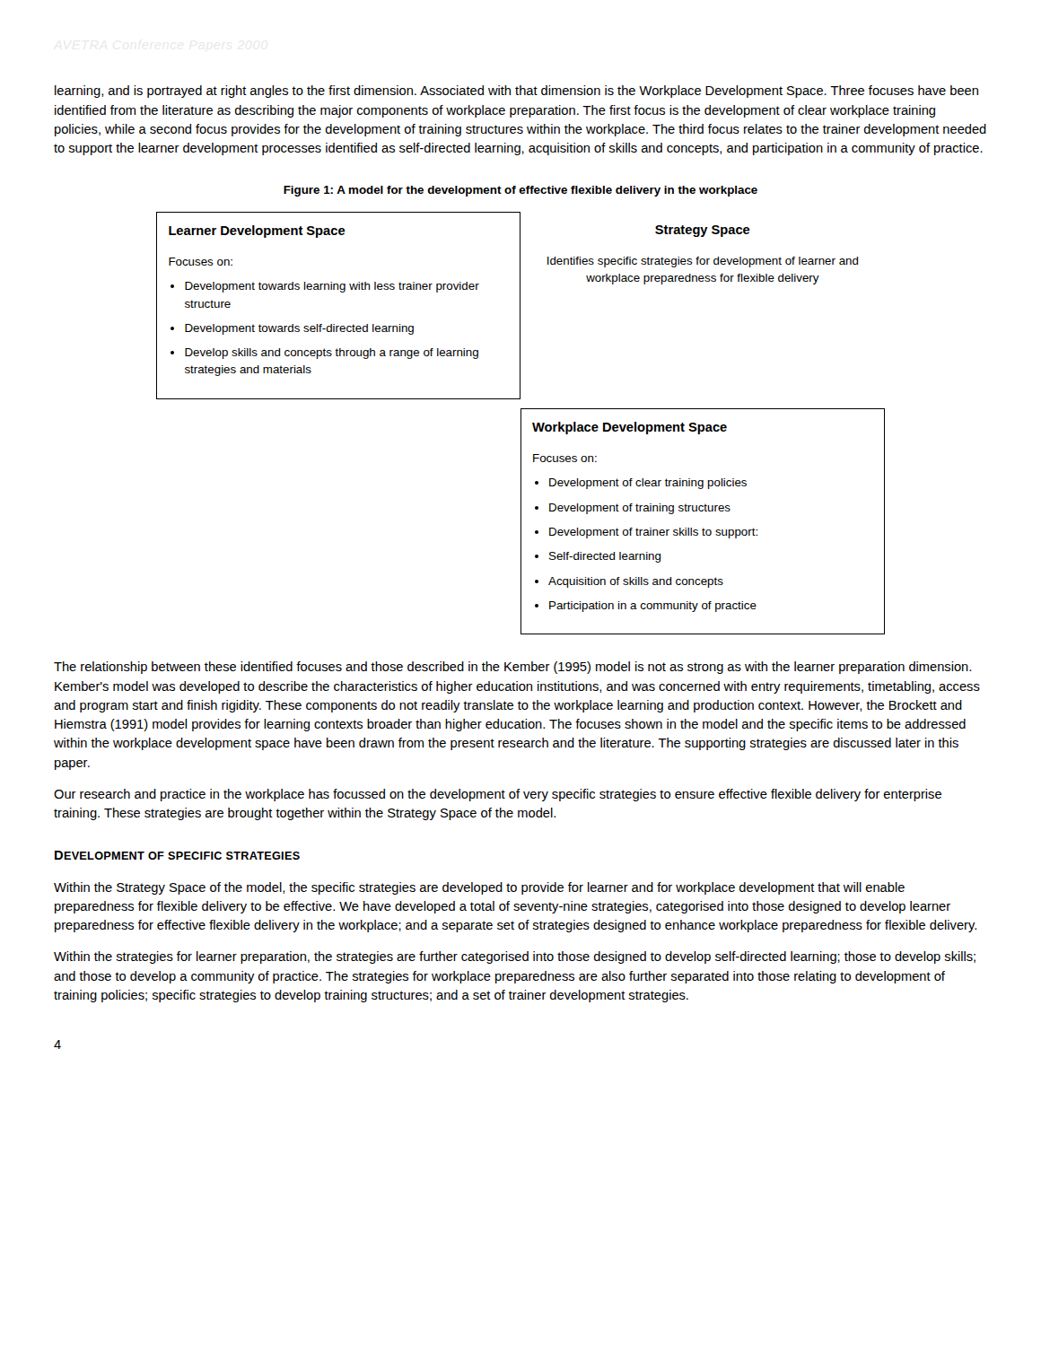AVETRA Conference Papers 2000
learning, and is portrayed at right angles to the first dimension. Associated with that dimension is the Workplace Development Space. Three focuses have been identified from the literature as describing the major components of workplace preparation. The first focus is the development of clear workplace training policies, while a second focus provides for the development of training structures within the workplace. The third focus relates to the trainer development needed to support the learner development processes identified as self-directed learning, acquisition of skills and concepts, and participation in a community of practice.
Figure 1: A model for the development of effective flexible delivery in the workplace
| Learner Development Space Focuses on: Development towards learning with less trainer provider structure Development towards self-directed learning Develop skills and concepts through a range of learning strategies and materials | Strategy Space Identifies specific strategies for development of learner and workplace preparedness for flexible delivery |
| | Workplace Development Space Focuses on: Development of clear training policies Development of training structures Development of trainer skills to support: Self-directed learning Acquisition of skills and concepts Participation in a community of practice |
The relationship between these identified focuses and those described in the Kember (1995) model is not as strong as with the learner preparation dimension. Kember's model was developed to describe the characteristics of higher education institutions, and was concerned with entry requirements, timetabling, access and program start and finish rigidity. These components do not readily translate to the workplace learning and production context. However, the Brockett and Hiemstra (1991) model provides for learning contexts broader than higher education. The focuses shown in the model and the specific items to be addressed within the workplace development space have been drawn from the present research and the literature. The supporting strategies are discussed later in this paper.
Our research and practice in the workplace has focussed on the development of very specific strategies to ensure effective flexible delivery for enterprise training. These strategies are brought together within the Strategy Space of the model.
DEVELOPMENT OF SPECIFIC STRATEGIES
Within the Strategy Space of the model, the specific strategies are developed to provide for learner and for workplace development that will enable preparedness for flexible delivery to be effective. We have developed a total of seventy-nine strategies, categorised into those designed to develop learner preparedness for effective flexible delivery in the workplace; and a separate set of strategies designed to enhance workplace preparedness for flexible delivery.
Within the strategies for learner preparation, the strategies are further categorised into those designed to develop self-directed learning; those to develop skills; and those to develop a community of practice. The strategies for workplace preparedness are also further separated into those relating to development of training policies; specific strategies to develop training structures; and a set of trainer development strategies.
4